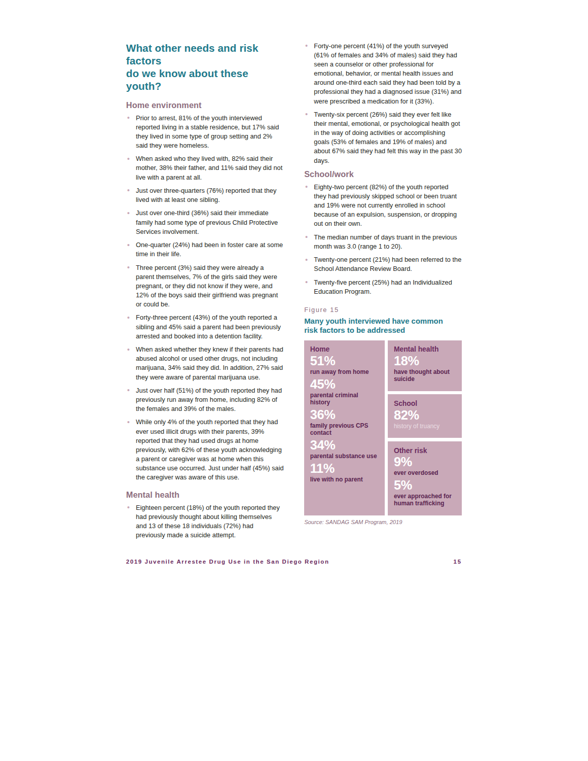What other needs and risk factors
do we know about these youth?
Home environment
Prior to arrest, 81% of the youth interviewed reported living in a stable residence, but 17% said they lived in some type of group setting and 2% said they were homeless.
When asked who they lived with, 82% said their mother, 38% their father, and 11% said they did not live with a parent at all.
Just over three-quarters (76%) reported that they lived with at least one sibling.
Just over one-third (36%) said their immediate family had some type of previous Child Protective Services involvement.
One-quarter (24%) had been in foster care at some time in their life.
Three percent (3%) said they were already a parent themselves, 7% of the girls said they were pregnant, or they did not know if they were, and 12% of the boys said their girlfriend was pregnant or could be.
Forty-three percent (43%) of the youth reported a sibling and 45% said a parent had been previously arrested and booked into a detention facility.
When asked whether they knew if their parents had abused alcohol or used other drugs, not including marijuana, 34% said they did. In addition, 27% said they were aware of parental marijuana use.
Just over half (51%) of the youth reported they had previously run away from home, including 82% of the females and 39% of the males.
While only 4% of the youth reported that they had ever used illicit drugs with their parents, 39% reported that they had used drugs at home previously, with 62% of these youth acknowledging a parent or caregiver was at home when this substance use occurred. Just under half (45%) said the caregiver was aware of this use.
Mental health
Eighteen percent (18%) of the youth reported they had previously thought about killing themselves and 13 of these 18 individuals (72%) had previously made a suicide attempt.
Forty-one percent (41%) of the youth surveyed (61% of females and 34% of males) said they had seen a counselor or other professional for emotional, behavior, or mental health issues and around one-third each said they had been told by a professional they had a diagnosed issue (31%) and were prescribed a medication for it (33%).
Twenty-six percent (26%) said they ever felt like their mental, emotional, or psychological health got in the way of doing activities or accomplishing goals (53% of females and 19% of males) and about 67% said they had felt this way in the past 30 days.
School/work
Eighty-two percent (82%) of the youth reported they had previously skipped school or been truant and 19% were not currently enrolled in school because of an expulsion, suspension, or dropping out on their own.
The median number of days truant in the previous month was 3.0 (range 1 to 20).
Twenty-one percent (21%) had been referred to the School Attendance Review Board.
Twenty-five percent (25%) had an Individualized Education Program.
Figure 15
Many youth interviewed have common
risk factors to be addressed
Home
51%
run away from home
45%
parental criminal history
36%
family previous CPS contact
34%
parental substance use
11%
live with no parent
Mental health
18%
have thought about suicide
School
82%
history of truancy
Other risk
9%
ever overdosed
5%
ever approached for human trafficking
Source: SANDAG SAM Program, 2019
2019 Juvenile Arrestee Drug Use in the San Diego Region
15